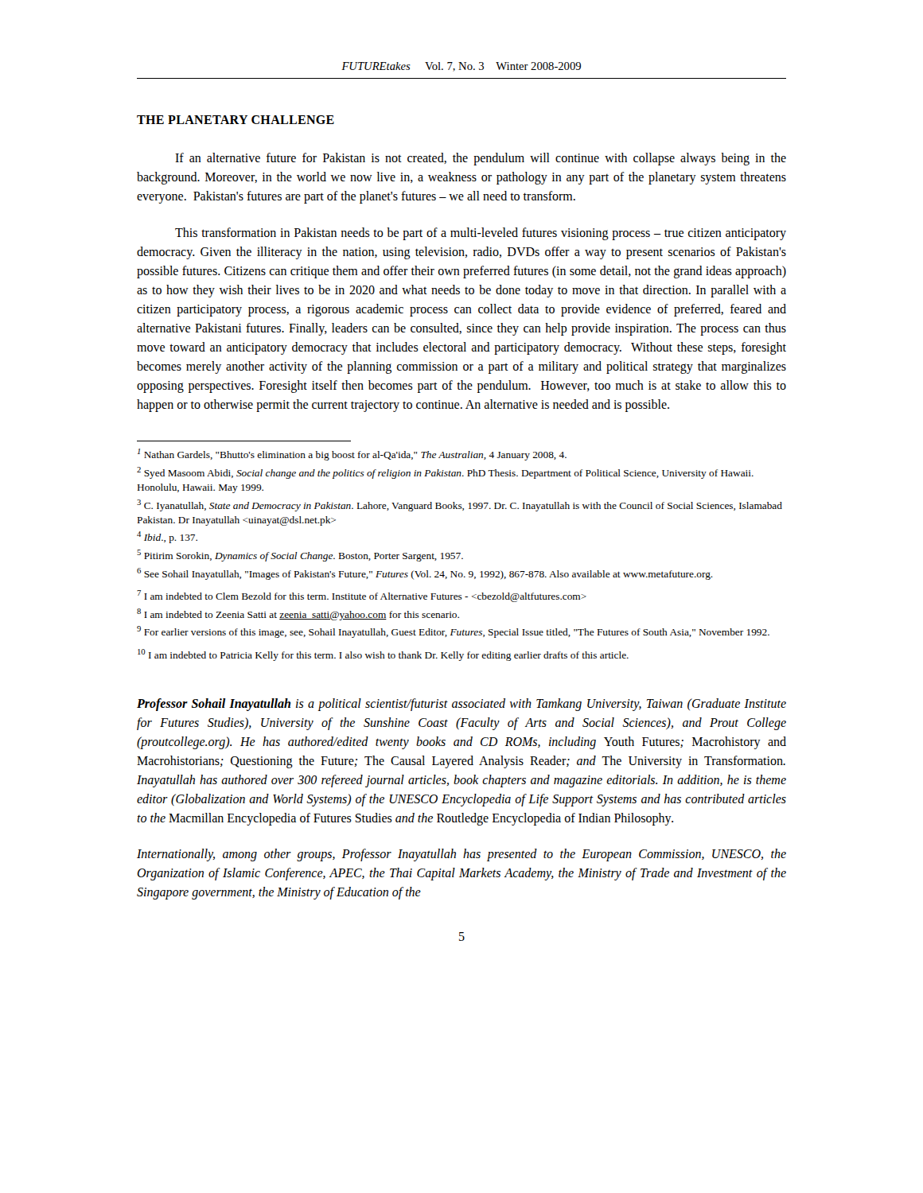FUTURE takes Vol. 7, No. 3 Winter 2008-2009
THE PLANETARY CHALLENGE
If an alternative future for Pakistan is not created, the pendulum will continue with collapse always being in the background. Moreover, in the world we now live in, a weakness or pathology in any part of the planetary system threatens everyone. Pakistan's futures are part of the planet's futures – we all need to transform.
This transformation in Pakistan needs to be part of a multi-leveled futures visioning process – true citizen anticipatory democracy. Given the illiteracy in the nation, using television, radio, DVDs offer a way to present scenarios of Pakistan's possible futures. Citizens can critique them and offer their own preferred futures (in some detail, not the grand ideas approach) as to how they wish their lives to be in 2020 and what needs to be done today to move in that direction. In parallel with a citizen participatory process, a rigorous academic process can collect data to provide evidence of preferred, feared and alternative Pakistani futures. Finally, leaders can be consulted, since they can help provide inspiration. The process can thus move toward an anticipatory democracy that includes electoral and participatory democracy. Without these steps, foresight becomes merely another activity of the planning commission or a part of a military and political strategy that marginalizes opposing perspectives. Foresight itself then becomes part of the pendulum. However, too much is at stake to allow this to happen or to otherwise permit the current trajectory to continue. An alternative is needed and is possible.
1 Nathan Gardels, "Bhutto's elimination a big boost for al-Qa'ida," The Australian, 4 January 2008, 4.
2 Syed Masoom Abidi, Social change and the politics of religion in Pakistan. PhD Thesis. Department of Political Science, University of Hawaii. Honolulu, Hawaii. May 1999.
3 C. Iyanatullah, State and Democracy in Pakistan. Lahore, Vanguard Books, 1997. Dr. C. Inayatullah is with the Council of Social Sciences, Islamabad Pakistan. Dr Inayatullah <uinayat@dsl.net.pk>
4 Ibid., p. 137.
5 Pitirim Sorokin, Dynamics of Social Change. Boston, Porter Sargent, 1957.
6 See Sohail Inayatullah, "Images of Pakistan's Future," Futures (Vol. 24, No. 9, 1992), 867-878. Also available at www.metafuture.org.
7 I am indebted to Clem Bezold for this term. Institute of Alternative Futures - <cbezold@altfutures.com>
8 I am indebted to Zeenia Satti at zeenia_satti@yahoo.com for this scenario.
9 For earlier versions of this image, see, Sohail Inayatullah, Guest Editor, Futures, Special Issue titled, "The Futures of South Asia," November 1992.
10 I am indebted to Patricia Kelly for this term. I also wish to thank Dr. Kelly for editing earlier drafts of this article.
Professor Sohail Inayatullah is a political scientist/futurist associated with Tamkang University, Taiwan (Graduate Institute for Futures Studies), University of the Sunshine Coast (Faculty of Arts and Social Sciences), and Prout College (proutcollege.org). He has authored/edited twenty books and CD ROMs, including Youth Futures; Macrohistory and Macrohistorians; Questioning the Future; The Causal Layered Analysis Reader; and The University in Transformation. Inayatullah has authored over 300 refereed journal articles, book chapters and magazine editorials. In addition, he is theme editor (Globalization and World Systems) of the UNESCO Encyclopedia of Life Support Systems and has contributed articles to the Macmillan Encyclopedia of Futures Studies and the Routledge Encyclopedia of Indian Philosophy.
Internationally, among other groups, Professor Inayatullah has presented to the European Commission, UNESCO, the Organization of Islamic Conference, APEC, the Thai Capital Markets Academy, the Ministry of Trade and Investment of the Singapore government, the Ministry of Education of the
5